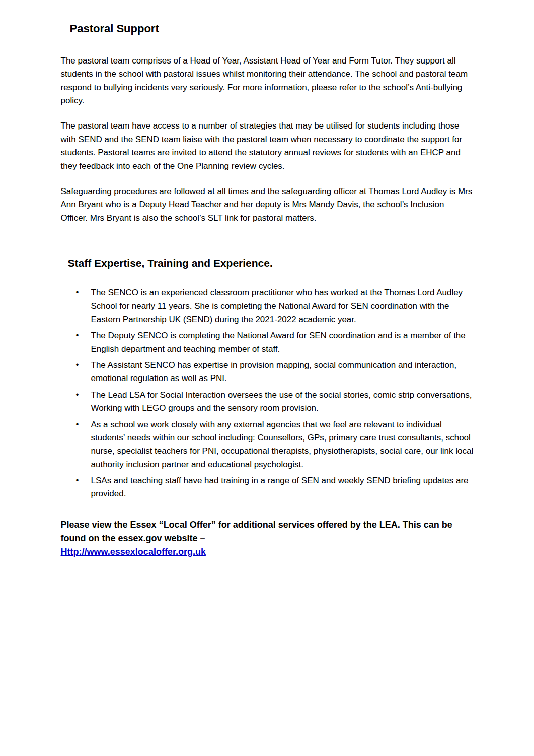Pastoral Support
The pastoral team comprises of a Head of Year, Assistant Head of Year and Form Tutor. They support all students in the school with pastoral issues whilst monitoring their attendance. The school and pastoral team respond to bullying incidents very seriously. For more information, please refer to the school’s Anti-bullying policy.
The pastoral team have access to a number of strategies that may be utilised for students including those with SEND and the SEND team liaise with the pastoral team when necessary to coordinate the support for students. Pastoral teams are invited to attend the statutory annual reviews for students with an EHCP and they feedback into each of the One Planning review cycles.
Safeguarding procedures are followed at all times and the safeguarding officer at Thomas Lord Audley is Mrs Ann Bryant who is a Deputy Head Teacher and her deputy is Mrs Mandy Davis, the school’s Inclusion Officer. Mrs Bryant is also the school’s SLT link for pastoral matters.
Staff Expertise, Training and Experience.
The SENCO is an experienced classroom practitioner who has worked at the Thomas Lord Audley School for nearly 11 years. She is completing the National Award for SEN coordination with the Eastern Partnership UK (SEND) during the 2021-2022 academic year.
The Deputy SENCO is completing the National Award for SEN coordination and is a member of the English department and teaching member of staff.
The Assistant SENCO has expertise in provision mapping, social communication and interaction, emotional regulation as well as PNI.
The Lead LSA for Social Interaction oversees the use of the social stories, comic strip conversations, Working with LEGO groups and the sensory room provision.
As a school we work closely with any external agencies that we feel are relevant to individual students’ needs within our school including: Counsellors, GPs, primary care trust consultants, school nurse, specialist teachers for PNI, occupational therapists, physiotherapists, social care, our link local authority inclusion partner and educational psychologist.
LSAs and teaching staff have had training in a range of SEN and weekly SEND briefing updates are provided.
Please view the Essex “Local Offer” for additional services offered by the LEA. This can be found on the essex.gov website –
Http://www.essexlocaloffer.org.uk